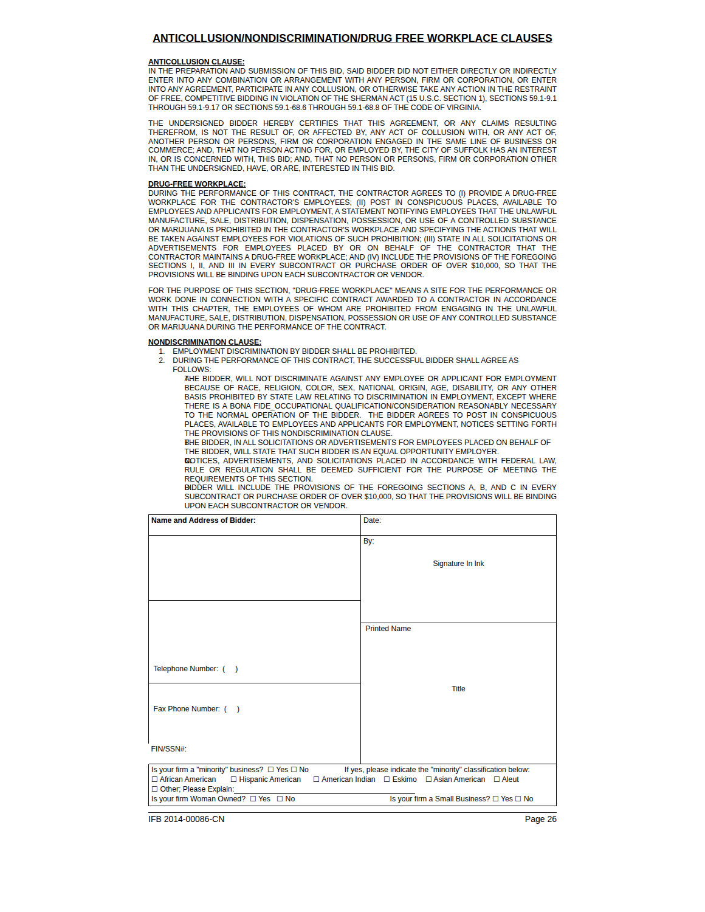ANTICOLLUSION/NONDISCRIMINATION/DRUG FREE WORKPLACE CLAUSES
ANTICOLLUSION CLAUSE:
IN THE PREPARATION AND SUBMISSION OF THIS BID, SAID BIDDER DID NOT EITHER DIRECTLY OR INDIRECTLY ENTER INTO ANY COMBINATION OR ARRANGEMENT WITH ANY PERSON, FIRM OR CORPORATION, OR ENTER INTO ANY AGREEMENT, PARTICIPATE IN ANY COLLUSION, OR OTHERWISE TAKE ANY ACTION IN THE RESTRAINT OF FREE, COMPETITIVE BIDDING IN VIOLATION OF THE SHERMAN ACT (15 U.S.C. SECTION 1), SECTIONS 59.1-9.1 THROUGH 59.1-9.17 OR SECTIONS 59.1-68.6 THROUGH 59.1-68.8 OF THE CODE OF VIRGINIA.
THE UNDERSIGNED BIDDER HEREBY CERTIFIES THAT THIS AGREEMENT, OR ANY CLAIMS RESULTING THEREFROM, IS NOT THE RESULT OF, OR AFFECTED BY, ANY ACT OF COLLUSION WITH, OR ANY ACT OF, ANOTHER PERSON OR PERSONS, FIRM OR CORPORATION ENGAGED IN THE SAME LINE OF BUSINESS OR COMMERCE; AND, THAT NO PERSON ACTING FOR, OR EMPLOYED BY, THE CITY OF SUFFOLK HAS AN INTEREST IN, OR IS CONCERNED WITH, THIS BID; AND, THAT NO PERSON OR PERSONS, FIRM OR CORPORATION OTHER THAN THE UNDERSIGNED, HAVE, OR ARE, INTERESTED IN THIS BID.
DRUG-FREE WORKPLACE:
DURING THE PERFORMANCE OF THIS CONTRACT, THE CONTRACTOR AGREES TO (I) PROVIDE A DRUG-FREE WORKPLACE FOR THE CONTRACTOR'S EMPLOYEES; (II) POST IN CONSPICUOUS PLACES, AVAILABLE TO EMPLOYEES AND APPLICANTS FOR EMPLOYMENT, A STATEMENT NOTIFYING EMPLOYEES THAT THE UNLAWFUL MANUFACTURE, SALE, DISTRIBUTION, DISPENSATION, POSSESSION, OR USE OF A CONTROLLED SUBSTANCE OR MARIJUANA IS PROHIBITED IN THE CONTRACTOR'S WORKPLACE AND SPECIFYING THE ACTIONS THAT WILL BE TAKEN AGAINST EMPLOYEES FOR VIOLATIONS OF SUCH PROHIBITION; (III) STATE IN ALL SOLICITATIONS OR ADVERTISEMENTS FOR EMPLOYEES PLACED BY OR ON BEHALF OF THE CONTRACTOR THAT THE CONTRACTOR MAINTAINS A DRUG-FREE WORKPLACE; AND (IV) INCLUDE THE PROVISIONS OF THE FOREGOING SECTIONS I, II, AND III IN EVERY SUBCONTRACT OR PURCHASE ORDER OF OVER $10,000, SO THAT THE PROVISIONS WILL BE BINDING UPON EACH SUBCONTRACTOR OR VENDOR.
FOR THE PURPOSE OF THIS SECTION, "DRUG-FREE WORKPLACE" MEANS A SITE FOR THE PERFORMANCE OR WORK DONE IN CONNECTION WITH A SPECIFIC CONTRACT AWARDED TO A CONTRACTOR IN ACCORDANCE WITH THIS CHAPTER, THE EMPLOYEES OF WHOM ARE PROHIBITED FROM ENGAGING IN THE UNLAWFUL MANUFACTURE, SALE, DISTRIBUTION, DISPENSATION, POSSESSION OR USE OF ANY CONTROLLED SUBSTANCE OR MARIJUANA DURING THE PERFORMANCE OF THE CONTRACT.
NONDISCRIMINATION CLAUSE:
1.
EMPLOYMENT DISCRIMINATION BY BIDDER SHALL BE PROHIBITED.
2.
DURING THE PERFORMANCE OF THIS CONTRACT, THE SUCCESSFUL BIDDER SHALL AGREE AS FOLLOWS:
A.
THE BIDDER, WILL NOT DISCRIMINATE AGAINST ANY EMPLOYEE OR APPLICANT FOR EMPLOYMENT BECAUSE OF RACE, RELIGION, COLOR, SEX, NATIONAL ORIGIN, AGE, DISABILITY, OR ANY OTHER BASIS PROHIBITED BY STATE LAW RELATING TO DISCRIMINATION IN EMPLOYMENT, EXCEPT WHERE THERE IS A BONA FIDE_OCCUPATIONAL QUALIFICATION/CONSIDERATION REASONABLY NECESSARY TO THE NORMAL OPERATION OF THE BIDDER. THE BIDDER AGREES TO POST IN CONSPICUOUS PLACES, AVAILABLE TO EMPLOYEES AND APPLICANTS FOR EMPLOYMENT, NOTICES SETTING FORTH THE PROVISIONS OF THIS NONDISCRIMINATION CLAUSE.
B.
THE BIDDER, IN ALL SOLICITATIONS OR ADVERTISEMENTS FOR EMPLOYEES PLACED ON BEHALF OF
THE BIDDER, WILL STATE THAT SUCH BIDDER IS AN EQUAL OPPORTUNITY EMPLOYER.
C.
NOTICES, ADVERTISEMENTS, AND SOLICITATIONS PLACED IN ACCORDANCE WITH FEDERAL LAW, RULE OR REGULATION SHALL BE DEEMED SUFFICIENT FOR THE PURPOSE OF MEETING THE REQUIREMENTS OF THIS SECTION.
D.
BIDDER WILL INCLUDE THE PROVISIONS OF THE FOREGOING SECTIONS A, B, AND C IN EVERY SUBCONTRACT OR PURCHASE ORDER OF OVER $10,000, SO THAT THE PROVISIONS WILL BE BINDING UPON EACH SUBCONTRACTOR OR VENDOR.
| Name and Address of Bidder: | Date: |
| | By: |
| | Signature In Ink |
| | Printed Name |
| Telephone Number: ( ) | |
| | Title |
| Fax Phone Number: ( ) | |
| FIN/SSN#: | |
Is your firm a "minority" business? ☐ Yes ☐ No
If yes, please indicate the "minority" classification below:
☐ African American ☐ Hispanic American ☐ American Indian ☐ Eskimo ☐ Asian American ☐ Aleut
☐ Other; Please Explain:
Is your firm Woman Owned? ☐ Yes ☐ No
Is your firm a Small Business? ☐ Yes ☐ No
IFB 2014-00086-CN
Page 26